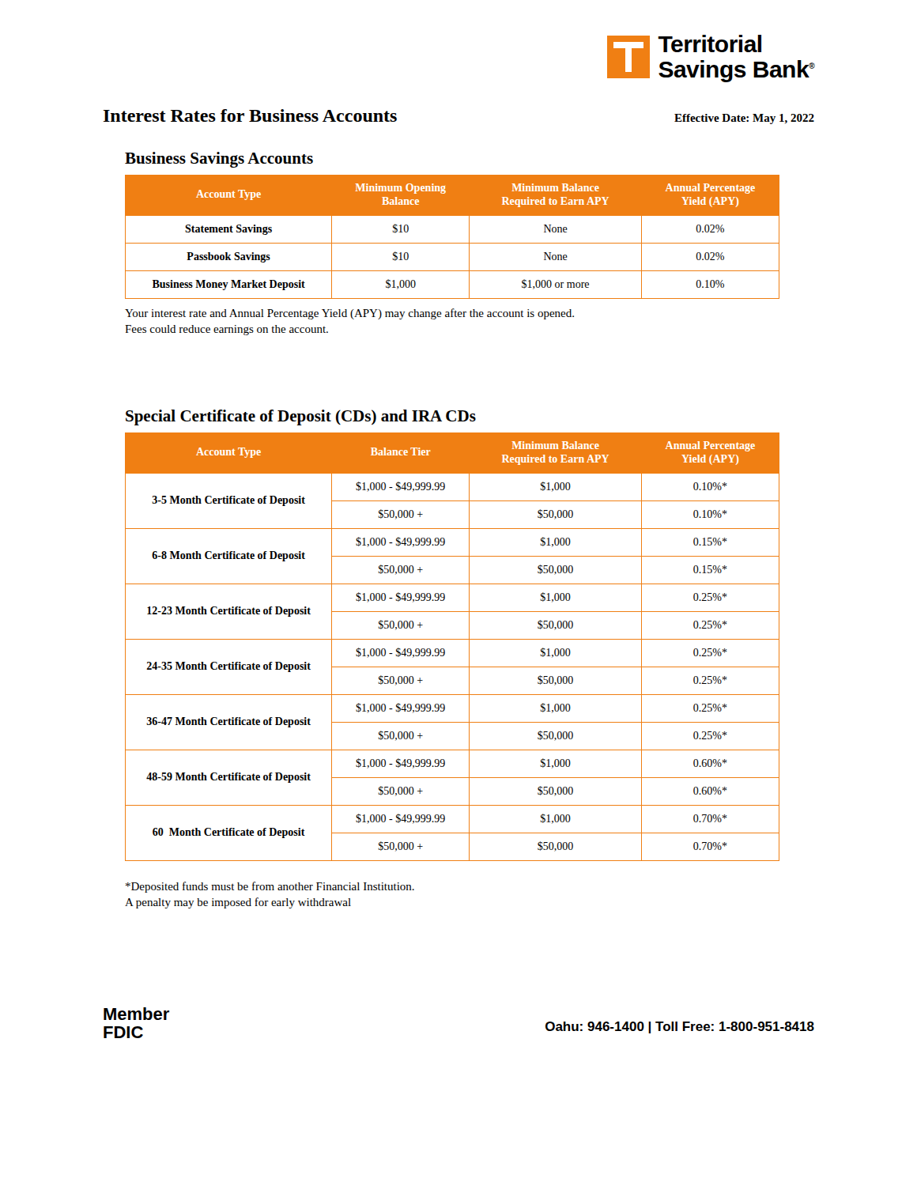Territorial
Savings Bank®
Interest Rates for Business Accounts
Effective Date: May 1, 2022
Business Savings Accounts
| Account Type | Minimum Opening Balance | Minimum Balance Required to Earn APY | Annual Percentage Yield (APY) |
| --- | --- | --- | --- |
| Statement Savings | $10 | None | 0.02% |
| Passbook Savings | $10 | None | 0.02% |
| Business Money Market Deposit | $1,000 | $1,000 or more | 0.10% |
Your interest rate and Annual Percentage Yield (APY) may change after the account is opened.
Fees could reduce earnings on the account.
Special Certificate of Deposit (CDs) and IRA CDs
| Account Type | Balance Tier | Minimum Balance Required to Earn APY | Annual Percentage Yield (APY) |
| --- | --- | --- | --- |
| 3-5 Month Certificate of Deposit | $1,000 - $49,999.99 | $1,000 | 0.10%* |
| $50,000 + | $50,000 | 0.10%* |
| 6-8 Month Certificate of Deposit | $1,000 - $49,999.99 | $1,000 | 0.15%* |
| $50,000 + | $50,000 | 0.15%* |
| 12-23 Month Certificate of Deposit | $1,000 - $49,999.99 | $1,000 | 0.25%* |
| $50,000 + | $50,000 | 0.25%* |
| 24-35 Month Certificate of Deposit | $1,000 - $49,999.99 | $1,000 | 0.25%* |
| $50,000 + | $50,000 | 0.25%* |
| 36-47 Month Certificate of Deposit | $1,000 - $49,999.99 | $1,000 | 0.25%* |
| $50,000 + | $50,000 | 0.25%* |
| 48-59 Month Certificate of Deposit | $1,000 - $49,999.99 | $1,000 | 0.60%* |
| $50,000 + | $50,000 | 0.60%* |
| 60 Month Certificate of Deposit | $1,000 - $49,999.99 | $1,000 | 0.70%* |
| $50,000 + | $50,000 | 0.70%* |
*Deposited funds must be from another Financial Institution.
A penalty may be imposed for early withdrawal
Member
FDIC
Oahu: 946-1400 | Toll Free: 1-800-951-8418